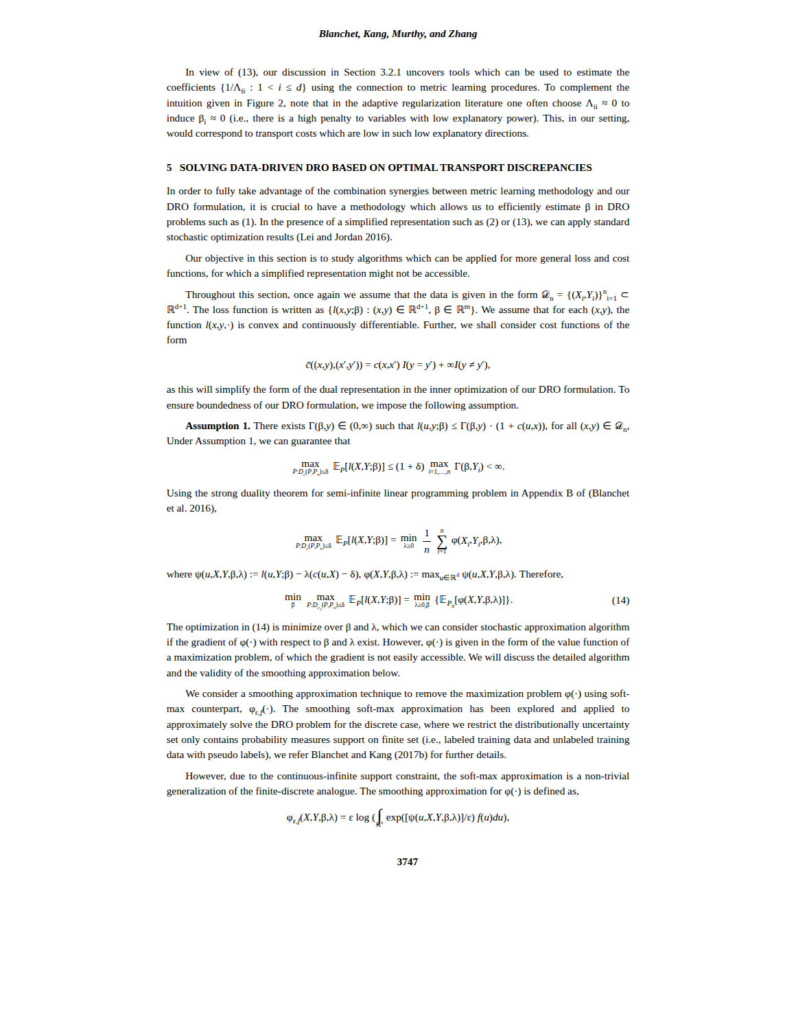Blanchet, Kang, Murthy, and Zhang
In view of (13), our discussion in Section 3.2.1 uncovers tools which can be used to estimate the coefficients {1/Λii : 1 < i ≤ d} using the connection to metric learning procedures. To complement the intuition given in Figure 2, note that in the adaptive regularization literature one often choose Λii ≈ 0 to induce βi ≈ 0 (i.e., there is a high penalty to variables with low explanatory power). This, in our setting, would correspond to transport costs which are low in such low explanatory directions.
5 SOLVING DATA-DRIVEN DRO BASED ON OPTIMAL TRANSPORT DISCREPANCIES
In order to fully take advantage of the combination synergies between metric learning methodology and our DRO formulation, it is crucial to have a methodology which allows us to efficiently estimate β in DRO problems such as (1). In the presence of a simplified representation such as (2) or (13), we can apply standard stochastic optimization results (Lei and Jordan 2016).
Our objective in this section is to study algorithms which can be applied for more general loss and cost functions, for which a simplified representation might not be accessible.
Throughout this section, once again we assume that the data is given in the form 𝒟n = {(Xi,Yi)}ni=1 ⊂ ℝd+1. The loss function is written as {l(x,y;β) : (x,y) ∈ ℝd+1, β ∈ ℝm}. We assume that for each (x,y), the function l(x,y,·) is convex and continuously differentiable. Further, we shall consider cost functions of the form
c̄((x,y),(x′,y′)) = c(x,x′) I(y = y′) + ∞I(y ≠ y′),
as this will simplify the form of the dual representation in the inner optimization of our DRO formulation. To ensure boundedness of our DRO formulation, we impose the following assumption.
Assumption 1. There exists Γ(β,y) ∈ (0,∞) such that l(u,y;β) ≤ Γ(β,y) · (1 + c(u,x)), for all (x,y) ∈ 𝒟n, Under Assumption 1, we can guarantee that
max P:Dc(P,Pn)≤δ 𝔼P[l(X,Y;β)] ≤ (1 + δ) max i=1,…,n Γ(β,Yi) < ∞.
Using the strong duality theorem for semi-infinite linear programming problem in Appendix B of (Blanchet et al. 2016),
max P:Dc(P,Pn)≤δ 𝔼P[l(X,Y;β)] = min λ≥0 1 n n∑i=1 φ(Xi,Yi,β,λ),
where ψ(u,X,Y,β,λ) := l(u,Y;β) − λ(c(u,X) − δ), φ(X,Y,β,λ) := maxu∈ℝd ψ(u,X,Y,β,λ). Therefore,
min β max P:DcΛ(P,Pn)≤δ 𝔼P[l(X,Y;β)] = min λ≥0,β {𝔼Pn[φ(X,Y,β,λ)]}.(14)
The optimization in (14) is minimize over β and λ, which we can consider stochastic approximation algorithm if the gradient of φ(·) with respect to β and λ exist. However, φ(·) is given in the form of the value function of a maximization problem, of which the gradient is not easily accessible. We will discuss the detailed algorithm and the validity of the smoothing approximation below.
We consider a smoothing approximation technique to remove the maximization problem φ(·) using soft-max counterpart, φε,f(·). The smoothing soft-max approximation has been explored and applied to approximately solve the DRO problem for the discrete case, where we restrict the distributionally uncertainty set only contains probability measures support on finite set (i.e., labeled training data and unlabeled training data with pseudo labels), we refer Blanchet and Kang (2017b) for further details.
However, due to the continuous-infinite support constraint, the soft-max approximation is a non-trivial generalization of the finite-discrete analogue. The smoothing approximation for φ(·) is defined as,
φε,f(X,Y,β,λ) = ε log (∫ℝd exp([ψ(u,X,Y,β,λ)]/ε) f(u)du),
3747